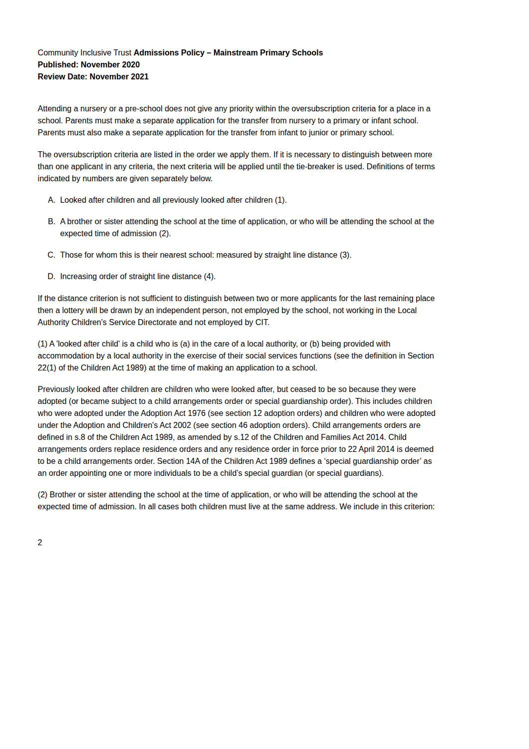Community Inclusive Trust Admissions Policy – Mainstream Primary Schools
Published: November 2020
Review Date: November 2021
Attending a nursery or a pre-school does not give any priority within the oversubscription criteria for a place in a school. Parents must make a separate application for the transfer from nursery to a primary or infant school. Parents must also make a separate application for the transfer from infant to junior or primary school.
The oversubscription criteria are listed in the order we apply them. If it is necessary to distinguish between more than one applicant in any criteria, the next criteria will be applied until the tie-breaker is used. Definitions of terms indicated by numbers are given separately below.
Looked after children and all previously looked after children (1).
A brother or sister attending the school at the time of application, or who will be attending the school at the expected time of admission (2).
Those for whom this is their nearest school: measured by straight line distance (3).
Increasing order of straight line distance (4).
If the distance criterion is not sufficient to distinguish between two or more applicants for the last remaining place then a lottery will be drawn by an independent person, not employed by the school, not working in the Local Authority Children's Service Directorate and not employed by CIT.
(1) A 'looked after child' is a child who is (a) in the care of a local authority, or (b) being provided with accommodation by a local authority in the exercise of their social services functions (see the definition in Section 22(1) of the Children Act 1989) at the time of making an application to a school.
Previously looked after children are children who were looked after, but ceased to be so because they were adopted (or became subject to a child arrangements order or special guardianship order). This includes children who were adopted under the Adoption Act 1976 (see section 12 adoption orders) and children who were adopted under the Adoption and Children's Act 2002 (see section 46 adoption orders). Child arrangements orders are defined in s.8 of the Children Act 1989, as amended by s.12 of the Children and Families Act 2014. Child arrangements orders replace residence orders and any residence order in force prior to 22 April 2014 is deemed to be a child arrangements order. Section 14A of the Children Act 1989 defines a ‘special guardianship order’ as an order appointing one or more individuals to be a child’s special guardian (or special guardians).
(2) Brother or sister attending the school at the time of application, or who will be attending the school at the expected time of admission. In all cases both children must live at the same address. We include in this criterion:
2